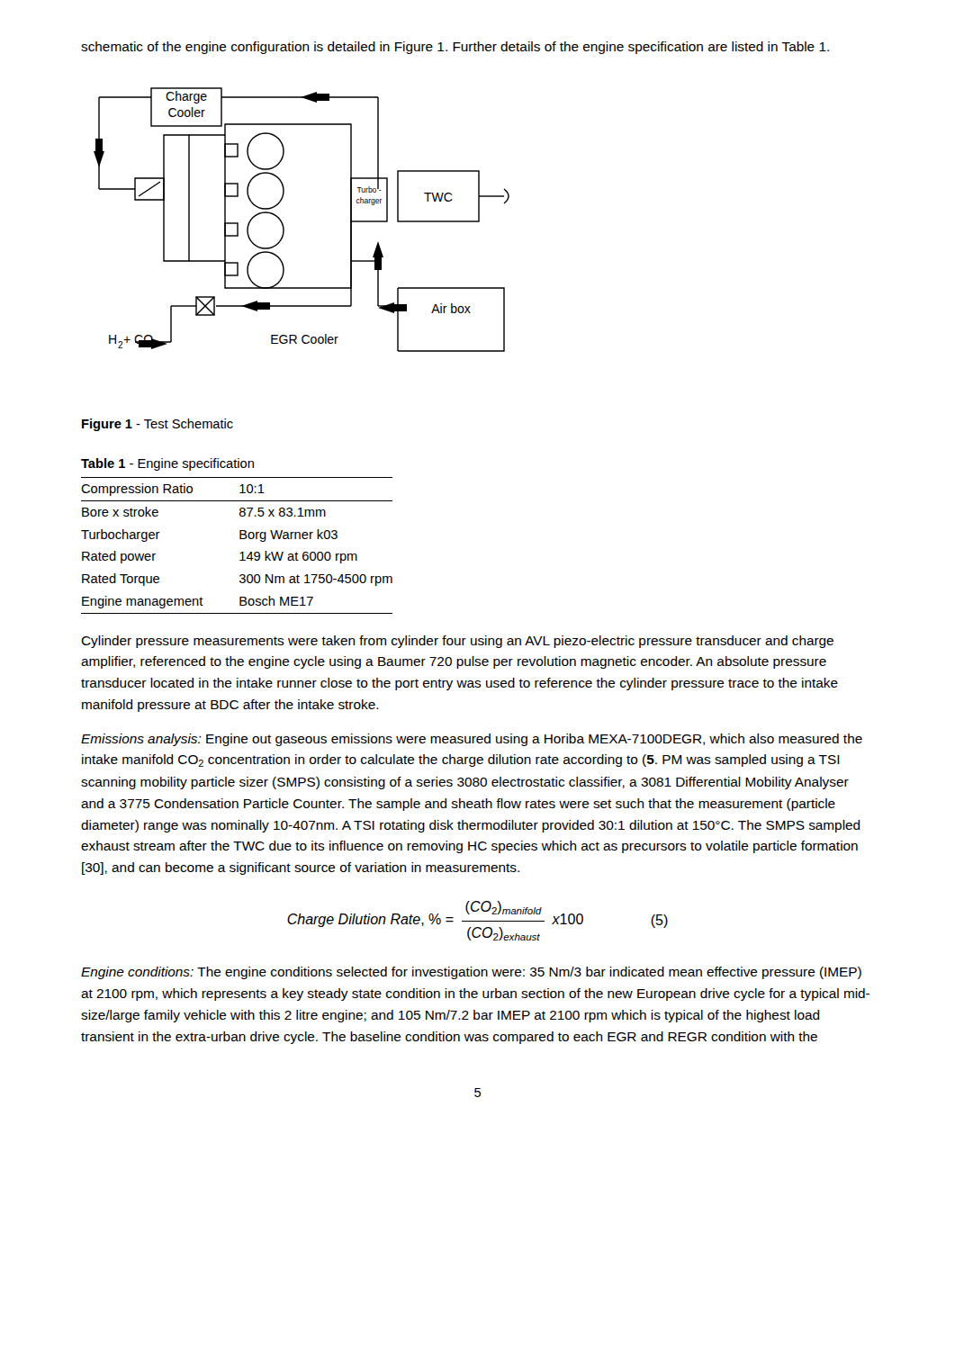schematic of the engine configuration is detailed in Figure 1. Further details of the engine specification are listed in Table 1.
Charge Cooler Turbo - charger TWC Air box EGR Cooler H 2 + CO
Figure 1 - Test Schematic
Table 1 - Engine specification
| Compression Ratio | 10:1 |
| --- | --- |
| Bore x stroke | 87.5 x 83.1mm |
| Turbocharger | Borg Warner k03 |
| Rated power | 149 kW at 6000 rpm |
| Rated Torque | 300 Nm at 1750-4500 rpm |
| Engine management | Bosch ME17 |
Cylinder pressure measurements were taken from cylinder four using an AVL piezo-electric pressure transducer and charge amplifier, referenced to the engine cycle using a Baumer 720 pulse per revolution magnetic encoder. An absolute pressure transducer located in the intake runner close to the port entry was used to reference the cylinder pressure trace to the intake manifold pressure at BDC after the intake stroke.
Emissions analysis: Engine out gaseous emissions were measured using a Horiba MEXA-7100DEGR, which also measured the intake manifold CO2 concentration in order to calculate the charge dilution rate according to (5. PM was sampled using a TSI scanning mobility particle sizer (SMPS) consisting of a series 3080 electrostatic classifier, a 3081 Differential Mobility Analyser and a 3775 Condensation Particle Counter. The sample and sheath flow rates were set such that the measurement (particle diameter) range was nominally 10-407nm. A TSI rotating disk thermodiluter provided 30:1 dilution at 150°C. The SMPS sampled exhaust stream after the TWC due to its influence on removing HC species which act as precursors to volatile particle formation [30], and can become a significant source of variation in measurements.
Charge Dilution Rate, % = (CO2)manifold (CO2)exhaust x100 (5)
Engine conditions: The engine conditions selected for investigation were: 35 Nm/3 bar indicated mean effective pressure (IMEP) at 2100 rpm, which represents a key steady state condition in the urban section of the new European drive cycle for a typical mid-size/large family vehicle with this 2 litre engine; and 105 Nm/7.2 bar IMEP at 2100 rpm which is typical of the highest load transient in the extra-urban drive cycle. The baseline condition was compared to each EGR and REGR condition with the
5